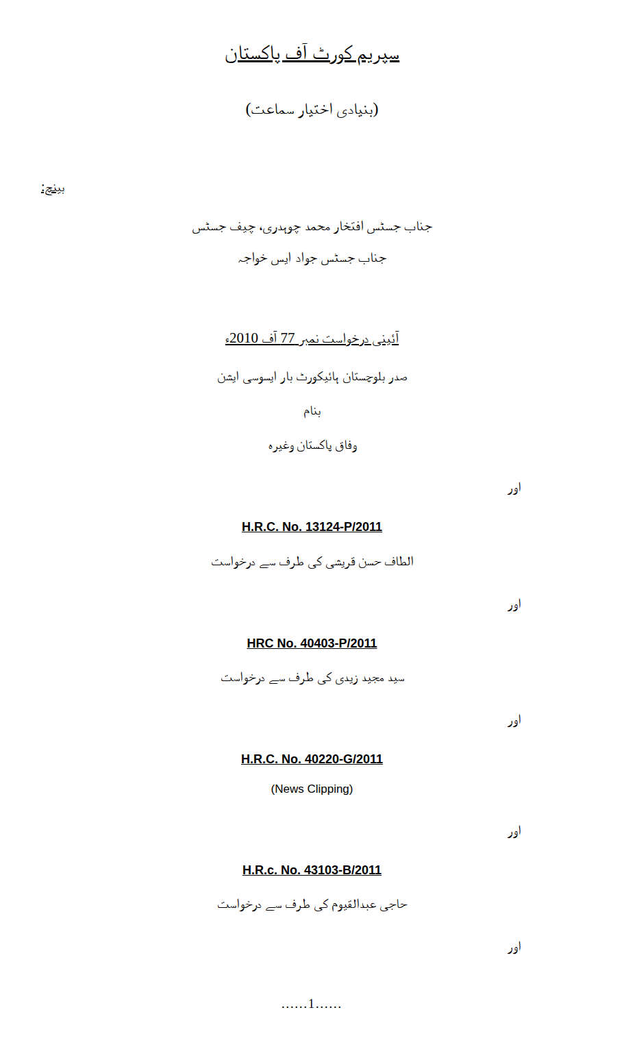سپریم کورٹ آف پاکستان
(بنیادی اختیار سماعت)
بینچ:
جناب جسٹس افتخار محمد چوہدری، چیف جسٹس
جناب جسٹس جواد ایس خواجہ
آئینی درخواست نمبر 77 آف 2010ء
صدر بلوچستان ہائیکورٹ بار ایسوسی ایشن
بنام
وفاق پاکستان وغیرہ
اور
H.R.C. No. 13124-P/2011
الطاف حسن قریشی کی طرف سے درخواست
اور
HRC No. 40403-P/2011
سید مجید زیدی کی طرف سے درخواست
اور
H.R.C. No. 40220-G/2011
(News Clipping)
اور
H.R.c. No. 43103-B/2011
حاجی عبدالقیوم کی طرف سے درخواست
اور
......1......